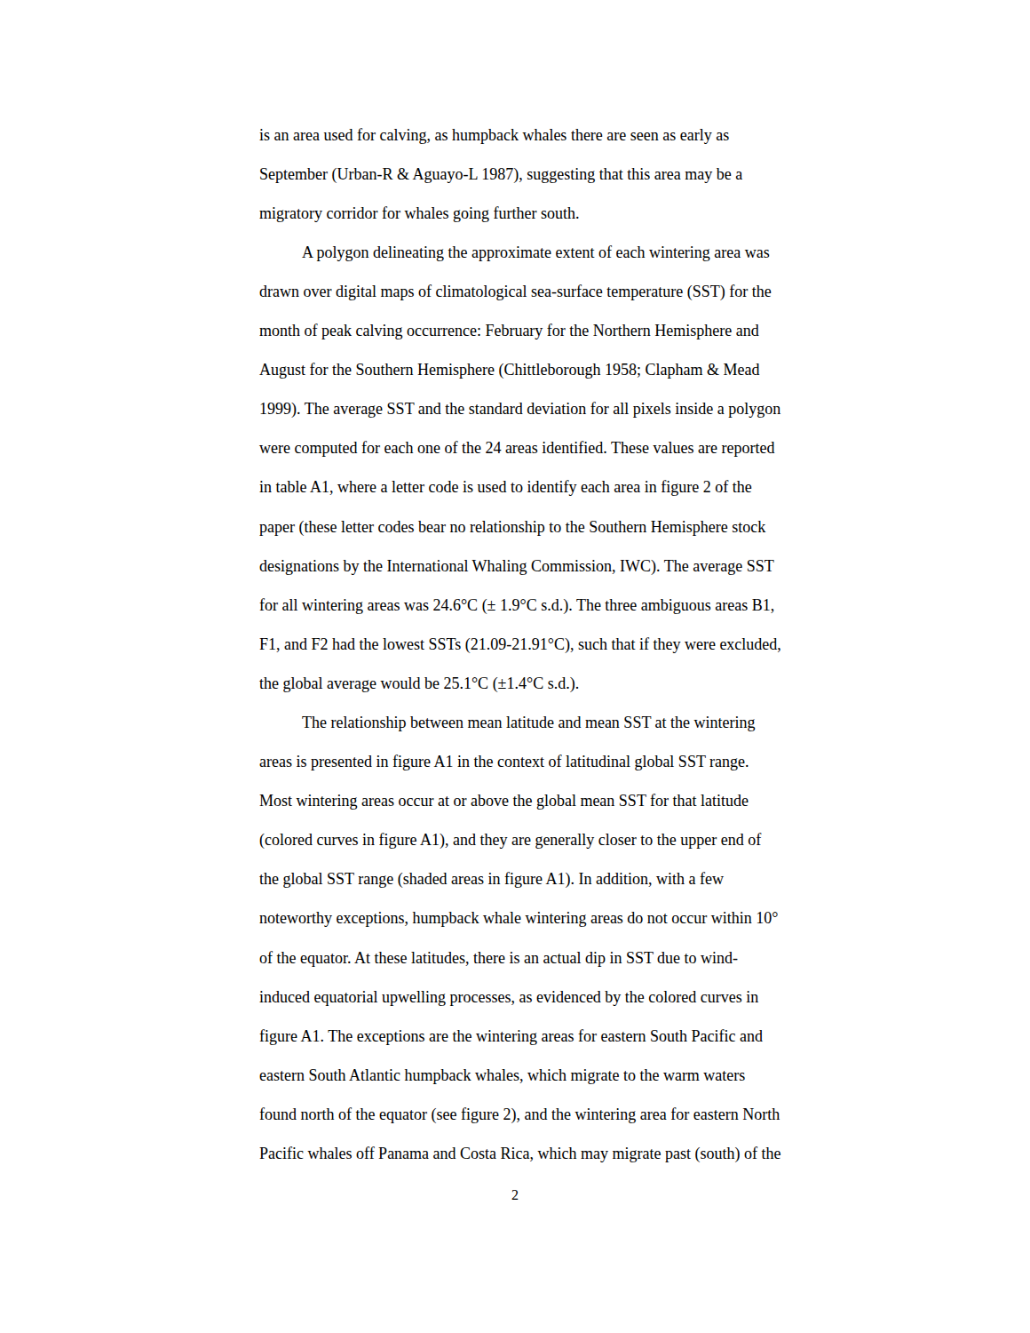is an area used for calving, as humpback whales there are seen as early as September (Urban-R & Aguayo-L 1987), suggesting that this area may be a migratory corridor for whales going further south.
A polygon delineating the approximate extent of each wintering area was drawn over digital maps of climatological sea-surface temperature (SST) for the month of peak calving occurrence: February for the Northern Hemisphere and August for the Southern Hemisphere (Chittleborough 1958; Clapham & Mead 1999). The average SST and the standard deviation for all pixels inside a polygon were computed for each one of the 24 areas identified. These values are reported in table A1, where a letter code is used to identify each area in figure 2 of the paper (these letter codes bear no relationship to the Southern Hemisphere stock designations by the International Whaling Commission, IWC). The average SST for all wintering areas was 24.6°C (± 1.9°C s.d.). The three ambiguous areas B1, F1, and F2 had the lowest SSTs (21.09-21.91°C), such that if they were excluded, the global average would be 25.1°C (±1.4°C s.d.).
The relationship between mean latitude and mean SST at the wintering areas is presented in figure A1 in the context of latitudinal global SST range. Most wintering areas occur at or above the global mean SST for that latitude (colored curves in figure A1), and they are generally closer to the upper end of the global SST range (shaded areas in figure A1). In addition, with a few noteworthy exceptions, humpback whale wintering areas do not occur within 10° of the equator. At these latitudes, there is an actual dip in SST due to wind-induced equatorial upwelling processes, as evidenced by the colored curves in figure A1. The exceptions are the wintering areas for eastern South Pacific and eastern South Atlantic humpback whales, which migrate to the warm waters found north of the equator (see figure 2), and the wintering area for eastern North Pacific whales off Panama and Costa Rica, which may migrate past (south) of the
2